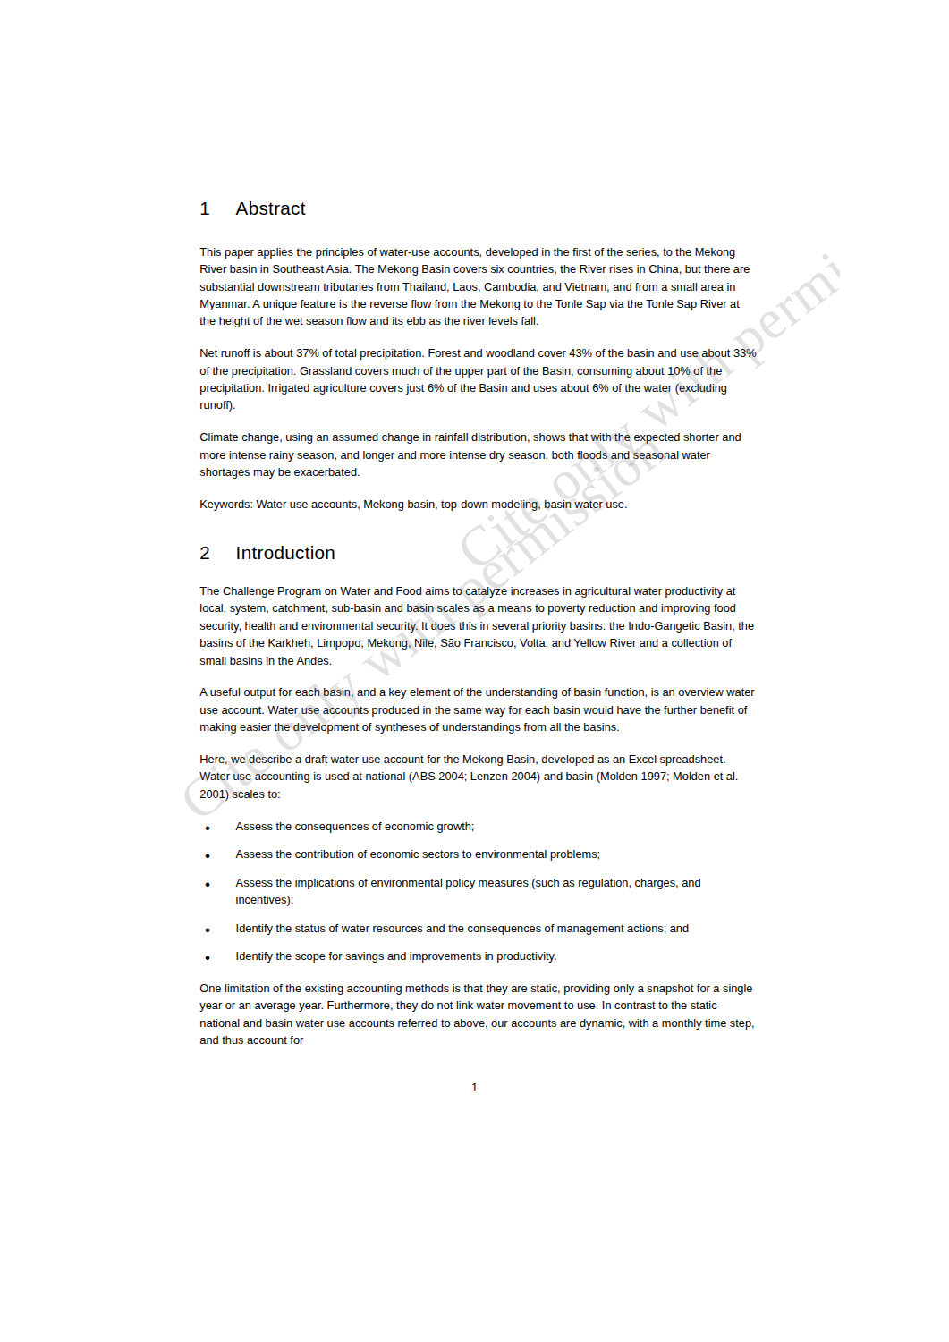Cite only with permission Cite only with permission
1 Abstract
This paper applies the principles of water-use accounts, developed in the first of the series, to the Mekong River basin in Southeast Asia. The Mekong Basin covers six countries, the River rises in China, but there are substantial downstream tributaries from Thailand, Laos, Cambodia, and Vietnam, and from a small area in Myanmar. A unique feature is the reverse flow from the Mekong to the Tonle Sap via the Tonle Sap River at the height of the wet season flow and its ebb as the river levels fall.
Net runoff is about 37% of total precipitation. Forest and woodland cover 43% of the basin and use about 33% of the precipitation. Grassland covers much of the upper part of the Basin, consuming about 10% of the precipitation. Irrigated agriculture covers just 6% of the Basin and uses about 6% of the water (excluding runoff).
Climate change, using an assumed change in rainfall distribution, shows that with the expected shorter and more intense rainy season, and longer and more intense dry season, both floods and seasonal water shortages may be exacerbated.
Keywords: Water use accounts, Mekong basin, top-down modeling, basin water use.
2 Introduction
The Challenge Program on Water and Food aims to catalyze increases in agricultural water productivity at local, system, catchment, sub-basin and basin scales as a means to poverty reduction and improving food security, health and environmental security. It does this in several priority basins: the Indo-Gangetic Basin, the basins of the Karkheh, Limpopo, Mekong, Nile, São Francisco, Volta, and Yellow River and a collection of small basins in the Andes.
A useful output for each basin, and a key element of the understanding of basin function, is an overview water use account. Water use accounts produced in the same way for each basin would have the further benefit of making easier the development of syntheses of understandings from all the basins.
Here, we describe a draft water use account for the Mekong Basin, developed as an Excel spreadsheet. Water use accounting is used at national (ABS 2004; Lenzen 2004) and basin (Molden 1997; Molden et al. 2001) scales to:
Assess the consequences of economic growth;
Assess the contribution of economic sectors to environmental problems;
Assess the implications of environmental policy measures (such as regulation, charges, and incentives);
Identify the status of water resources and the consequences of management actions; and
Identify the scope for savings and improvements in productivity.
One limitation of the existing accounting methods is that they are static, providing only a snapshot for a single year or an average year. Furthermore, they do not link water movement to use. In contrast to the static national and basin water use accounts referred to above, our accounts are dynamic, with a monthly time step, and thus account for
1